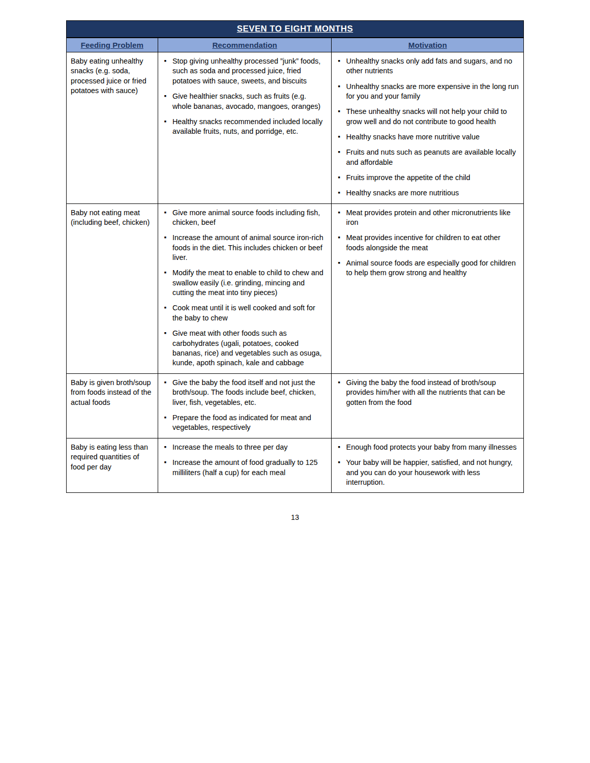SEVEN TO EIGHT MONTHS
| Feeding Problem | Recommendation | Motivation |
| --- | --- | --- |
| Baby eating unhealthy snacks (e.g. soda, processed juice or fried potatoes with sauce) | Stop giving unhealthy processed ”junk” foods, such as soda and processed juice, fried potatoes with sauce, sweets, and biscuits Give healthier snacks, such as fruits (e.g. whole bananas, avocado, mangoes, oranges) Healthy snacks recommended included locally available fruits, nuts, and porridge, etc. | Unhealthy snacks only add fats and sugars, and no other nutrients Unhealthy snacks are more expensive in the long run for you and your family These unhealthy snacks will not help your child to grow well and do not contribute to good health Healthy snacks have more nutritive value Fruits and nuts such as peanuts are available locally and affordable Fruits improve the appetite of the child Healthy snacks are more nutritious |
| Baby not eating meat (including beef, chicken) | Give more animal source foods including fish, chicken, beef Increase the amount of animal source iron-rich foods in the diet. This includes chicken or beef liver. Modify the meat to enable to child to chew and swallow easily (i.e. grinding, mincing and cutting the meat into tiny pieces) Cook meat until it is well cooked and soft for the baby to chew Give meat with other foods such as carbohydrates (ugali, potatoes, cooked bananas, rice) and vegetables such as osuga, kunde, apoth spinach, kale and cabbage | Meat provides protein and other micronutrients like iron Meat provides incentive for children to eat other foods alongside the meat Animal source foods are especially good for children to help them grow strong and healthy |
| Baby is given broth/soup from foods instead of the actual foods | Give the baby the food itself and not just the broth/soup. The foods include beef, chicken, liver, fish, vegetables, etc. Prepare the food as indicated for meat and vegetables, respectively | Giving the baby the food instead of broth/soup provides him/her with all the nutrients that can be gotten from the food |
| Baby is eating less than required quantities of food per day | Increase the meals to three per day Increase the amount of food gradually to 125 milliliters (half a cup) for each meal | Enough food protects your baby from many illnesses Your baby will be happier, satisfied, and not hungry, and you can do your housework with less interruption. |
13